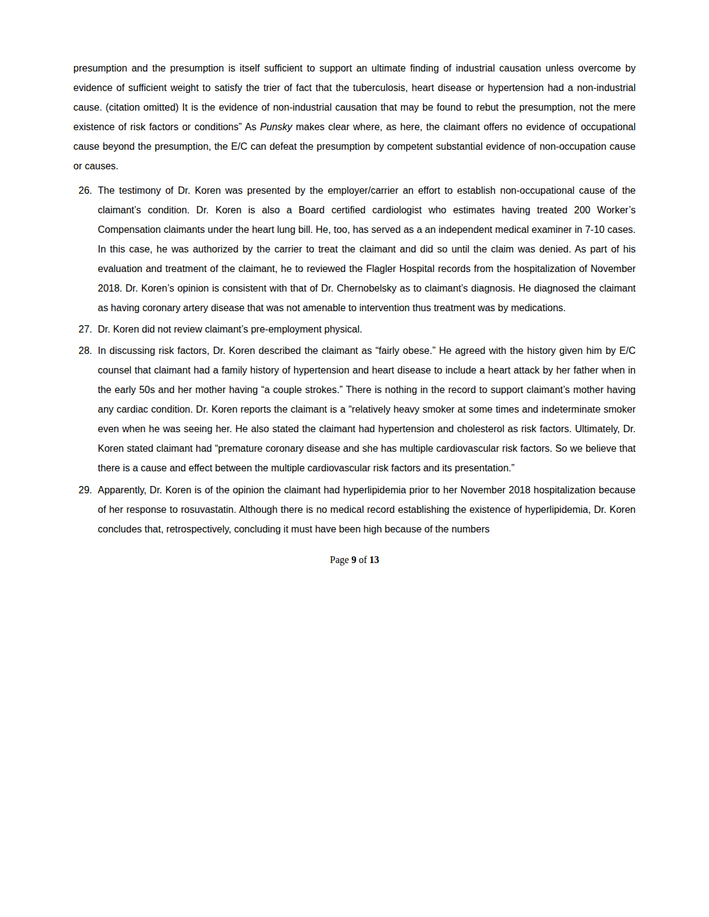presumption and the presumption is itself sufficient to support an ultimate finding of industrial causation unless overcome by evidence of sufficient weight to satisfy the trier of fact that the tuberculosis, heart disease or hypertension had a non-industrial cause. (citation omitted) It is the evidence of non-industrial causation that may be found to rebut the presumption, not the mere existence of risk factors or conditions” As Punsky makes clear where, as here, the claimant offers no evidence of occupational cause beyond the presumption, the E/C can defeat the presumption by competent substantial evidence of non-occupation cause or causes.
The testimony of Dr. Koren was presented by the employer/carrier an effort to establish non-occupational cause of the claimant’s condition. Dr. Koren is also a Board certified cardiologist who estimates having treated 200 Worker’s Compensation claimants under the heart lung bill. He, too, has served as a an independent medical examiner in 7-10 cases. In this case, he was authorized by the carrier to treat the claimant and did so until the claim was denied. As part of his evaluation and treatment of the claimant, he to reviewed the Flagler Hospital records from the hospitalization of November 2018. Dr. Koren’s opinion is consistent with that of Dr. Chernobelsky as to claimant’s diagnosis. He diagnosed the claimant as having coronary artery disease that was not amenable to intervention thus treatment was by medications.
Dr. Koren did not review claimant’s pre-employment physical.
In discussing risk factors, Dr. Koren described the claimant as “fairly obese.” He agreed with the history given him by E/C counsel that claimant had a family history of hypertension and heart disease to include a heart attack by her father when in the early 50s and her mother having “a couple strokes.” There is nothing in the record to support claimant’s mother having any cardiac condition. Dr. Koren reports the claimant is a “relatively heavy smoker at some times and indeterminate smoker even when he was seeing her. He also stated the claimant had hypertension and cholesterol as risk factors. Ultimately, Dr. Koren stated claimant had “premature coronary disease and she has multiple cardiovascular risk factors. So we believe that there is a cause and effect between the multiple cardiovascular risk factors and its presentation.”
Apparently, Dr. Koren is of the opinion the claimant had hyperlipidemia prior to her November 2018 hospitalization because of her response to rosuvastatin. Although there is no medical record establishing the existence of hyperlipidemia, Dr. Koren concludes that, retrospectively, concluding it must have been high because of the numbers
Page 9 of 13